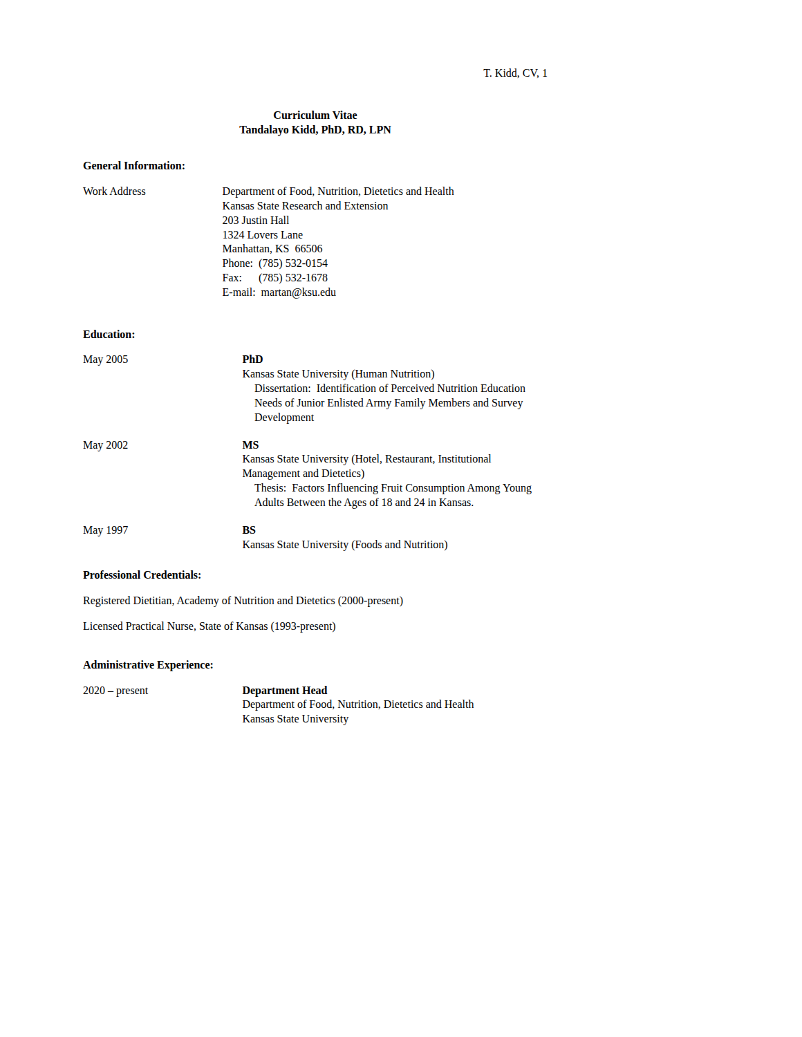T. Kidd, CV, 1
Curriculum Vitae
Tandalayo Kidd, PhD, RD, LPN
General Information:
| Work Address | Department of Food, Nutrition, Dietetics and Health Kansas State Research and Extension 203 Justin Hall 1324 Lovers Lane Manhattan, KS 66506 Phone: (785) 532-0154 Fax: (785) 532-1678 E-mail: martan@ksu.edu |
Education:
| May 2005 | PhD Kansas State University (Human Nutrition) Dissertation: Identification of Perceived Nutrition Education Needs of Junior Enlisted Army Family Members and Survey Development |
| May 2002 | MS Kansas State University (Hotel, Restaurant, Institutional Management and Dietetics) Thesis: Factors Influencing Fruit Consumption Among Young Adults Between the Ages of 18 and 24 in Kansas. |
| May 1997 | BS Kansas State University (Foods and Nutrition) |
Professional Credentials:
Registered Dietitian, Academy of Nutrition and Dietetics (2000-present)
Licensed Practical Nurse, State of Kansas (1993-present)
Administrative Experience:
| 2020 – present | Department Head Department of Food, Nutrition, Dietetics and Health Kansas State University |